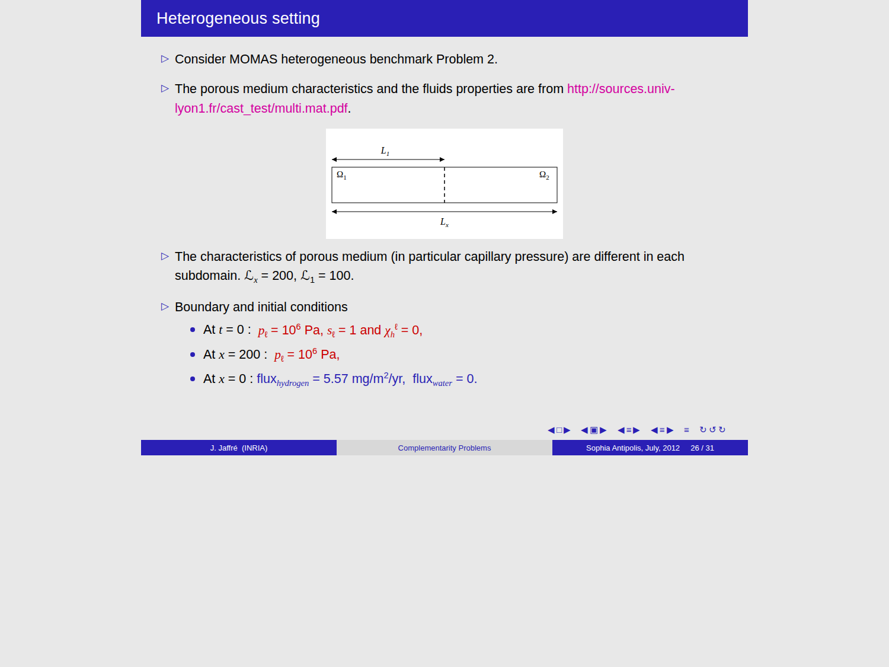Heterogeneous setting
▷ Consider MOMAS heterogeneous benchmark Problem 2.
▷ The porous medium characteristics and the fluids properties are from http://sources.univ-lyon1.fr/cast_test/multi.mat.pdf.
L1 Ω1 Ω2 Lx
▷ The characteristics of porous medium (in particular capillary pressure) are different in each subdomain. ℒx = 200, ℒ1 = 100.
▷ Boundary and initial conditions
At t = 0 : pℓ = 106 Pa, sℓ = 1 and χhℓ = 0,
At x = 200 : pℓ = 106 Pa,
At x = 0 : fluxhydrogen = 5.57 mg/m2/yr, fluxwater = 0.
◀□▶ ◀▣▶ ◀≡▶ ◀≡▶ ≡ ↻↺↻
J. Jaffré (INRIA)
Complementarity Problems
Sophia Antipolis, July, 2012 26 / 31